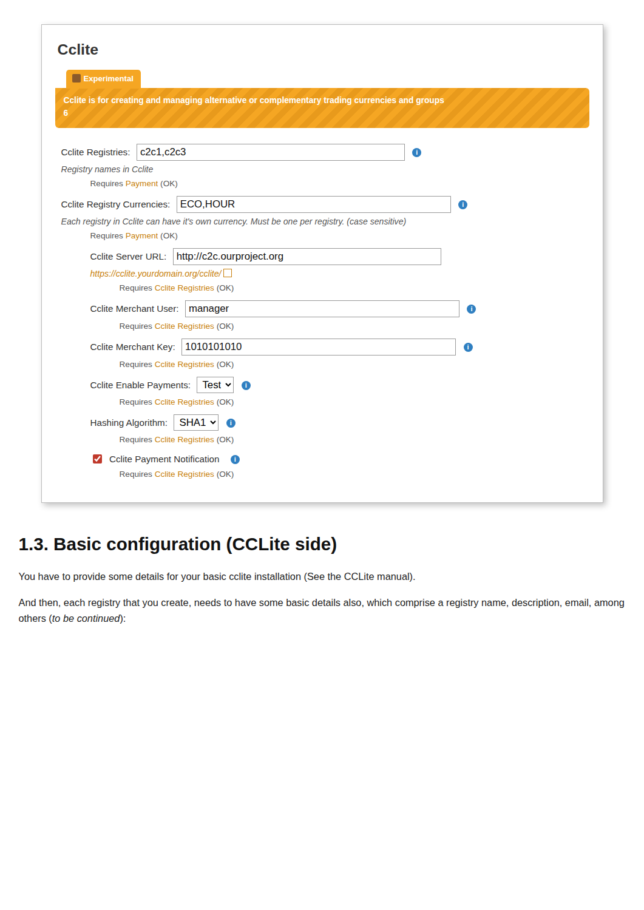Cclite
Experimental
Cclite is for creating and managing alternative or complementary trading currencies and groups
6
Cclite Registries: i
Registry names in Cclite
Requires Payment (OK)
Cclite Registry Currencies: i
Each registry in Cclite can have it's own currency. Must be one per registry. (case sensitive)
Requires Payment (OK)
Cclite Server URL:
https://cclite.yourdomain.org/cclite/
Requires Cclite Registries (OK)
Cclite Merchant User: i
Requires Cclite Registries (OK)
Cclite Merchant Key: i
Requires Cclite Registries (OK)
Cclite Enable Payments: Test i
Requires Cclite Registries (OK)
Hashing Algorithm: SHA1 i
Requires Cclite Registries (OK)
Cclite Payment Notification i
Requires Cclite Registries (OK)
1.3. Basic configuration (CCLite side)
You have to provide some details for your basic cclite installation (See the CCLite manual).
And then, each registry that you create, needs to have some basic details also, which comprise a registry name, description, email, among others (to be continued):